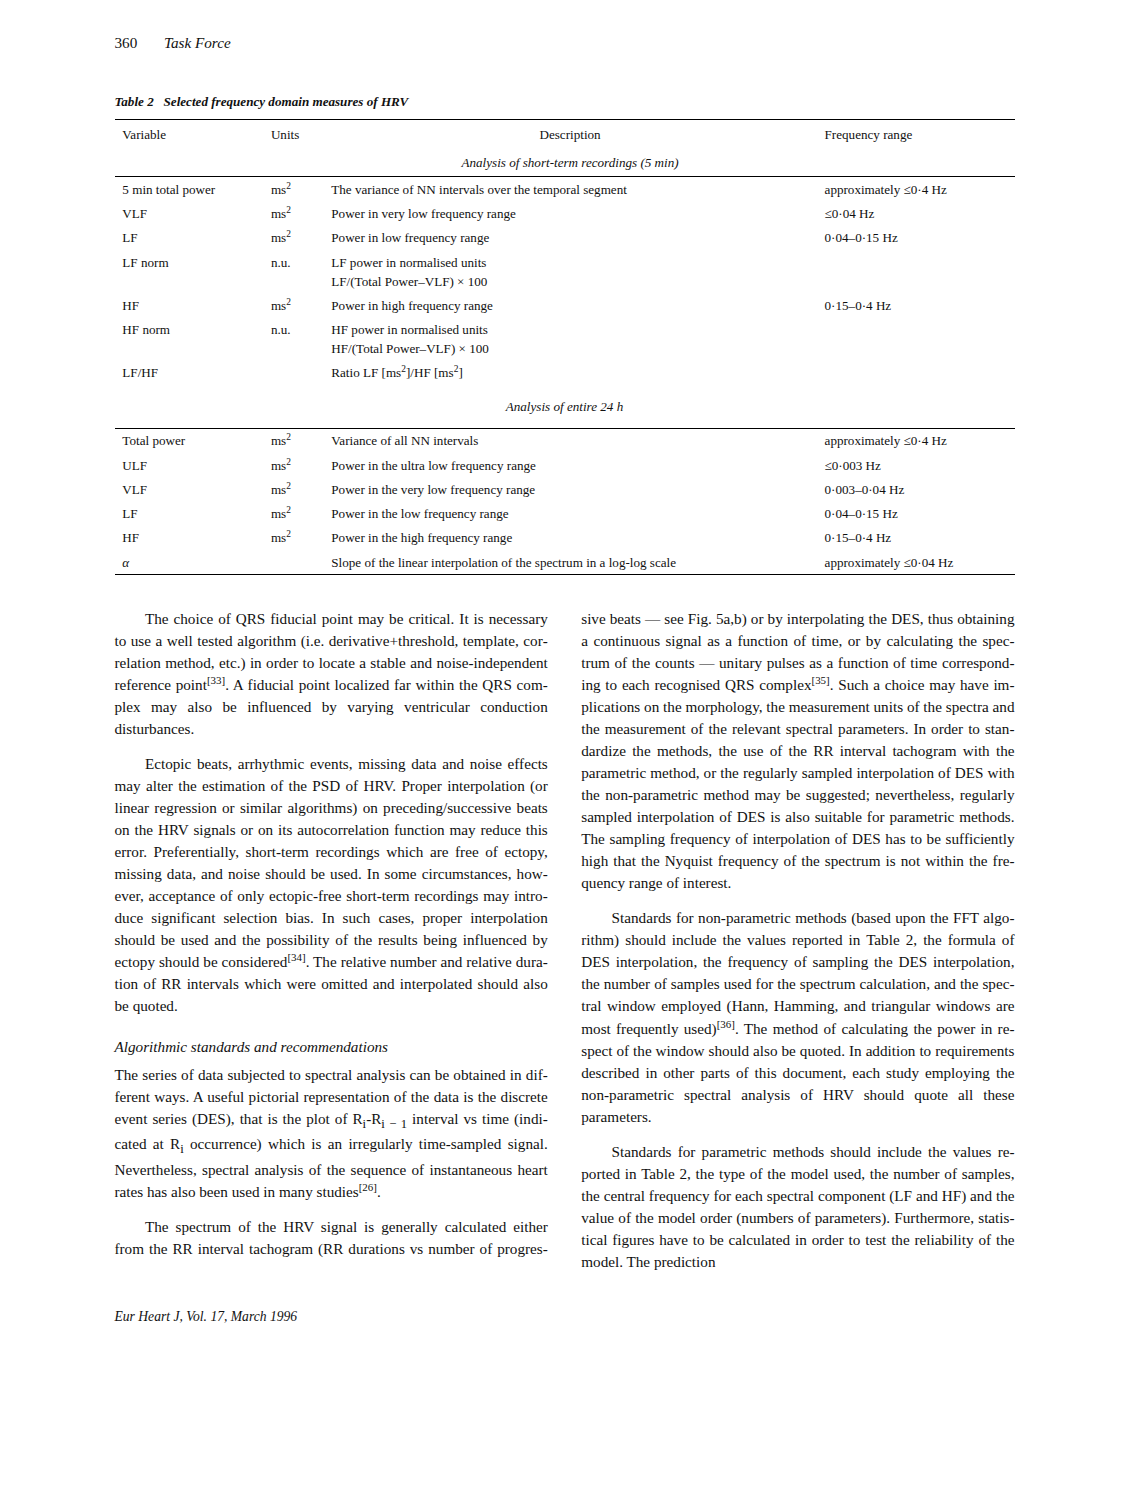360 Task Force
Table 2 Selected frequency domain measures of HRV
| Variable | Units | Description | Frequency range |
| --- | --- | --- | --- |
| | | Analysis of short-term recordings (5 min) | |
| 5 min total power | ms 2 | The variance of NN intervals over the temporal segment | approximately ≤0·4 Hz |
| VLF | ms 2 | Power in very low frequency range | ≤0·04 Hz |
| LF | ms 2 | Power in low frequency range | 0·04–0·15 Hz |
| LF norm | n.u. | LF power in normalised units LF/(Total Power–VLF) × 100 | |
| HF | ms 2 | Power in high frequency range | 0·15–0·4 Hz |
| HF norm | n.u. | HF power in normalised units HF/(Total Power–VLF) × 100 | |
| LF/HF | | Ratio LF [ms 2 ]/HF [ms 2 ] | |
| Analysis of entire 24 h |
| Total power | ms 2 | Variance of all NN intervals | approximately ≤0·4 Hz |
| ULF | ms 2 | Power in the ultra low frequency range | ≤0·003 Hz |
| VLF | ms 2 | Power in the very low frequency range | 0·003–0·04 Hz |
| LF | ms 2 | Power in the low frequency range | 0·04–0·15 Hz |
| HF | ms 2 | Power in the high frequency range | 0·15–0·4 Hz |
| α | | Slope of the linear interpolation of the spectrum in a log-log scale | approximately ≤0·04 Hz |
The choice of QRS fiducial point may be critical. It is necessary to use a well tested algorithm (i.e. derivative+threshold, template, correlation method, etc.) in order to locate a stable and noise-independent reference point[33]. A fiducial point localized far within the QRS complex may also be influenced by varying ventricular conduction disturbances.
Ectopic beats, arrhythmic events, missing data and noise effects may alter the estimation of the PSD of HRV. Proper interpolation (or linear regression or similar algorithms) on preceding/successive beats on the HRV signals or on its autocorrelation function may reduce this error. Preferentially, short-term recordings which are free of ectopy, missing data, and noise should be used. In some circumstances, however, acceptance of only ectopic-free short-term recordings may introduce significant selection bias. In such cases, proper interpolation should be used and the possibility of the results being influenced by ectopy should be considered[34]. The relative number and relative duration of RR intervals which were omitted and interpolated should also be quoted.
Algorithmic standards and recommendations
The series of data subjected to spectral analysis can be obtained in different ways. A useful pictorial representation of the data is the discrete event series (DES), that is the plot of Ri-Ri − 1 interval vs time (indicated at Ri occurrence) which is an irregularly time-sampled signal. Nevertheless, spectral analysis of the sequence of instantaneous heart rates has also been used in many studies[26].
The spectrum of the HRV signal is generally calculated either from the RR interval tachogram (RR durations vs number of progressive beats — see Fig. 5a,b) or by interpolating the DES, thus obtaining a continuous signal as a function of time, or by calculating the spectrum of the counts — unitary pulses as a function of time corresponding to each recognised QRS complex[35]. Such a choice may have implications on the morphology, the measurement units of the spectra and the measurement of the relevant spectral parameters. In order to standardize the methods, the use of the RR interval tachogram with the parametric method, or the regularly sampled interpolation of DES with the non-parametric method may be suggested; nevertheless, regularly sampled interpolation of DES is also suitable for parametric methods. The sampling frequency of interpolation of DES has to be sufficiently high that the Nyquist frequency of the spectrum is not within the frequency range of interest.
Standards for non-parametric methods (based upon the FFT algorithm) should include the values reported in Table 2, the formula of DES interpolation, the frequency of sampling the DES interpolation, the number of samples used for the spectrum calculation, and the spectral window employed (Hann, Hamming, and triangular windows are most frequently used)[36]. The method of calculating the power in respect of the window should also be quoted. In addition to requirements described in other parts of this document, each study employing the non-parametric spectral analysis of HRV should quote all these parameters.
Standards for parametric methods should include the values reported in Table 2, the type of the model used, the number of samples, the central frequency for each spectral component (LF and HF) and the value of the model order (numbers of parameters). Furthermore, statistical figures have to be calculated in order to test the reliability of the model. The prediction
Eur Heart J, Vol. 17, March 1996